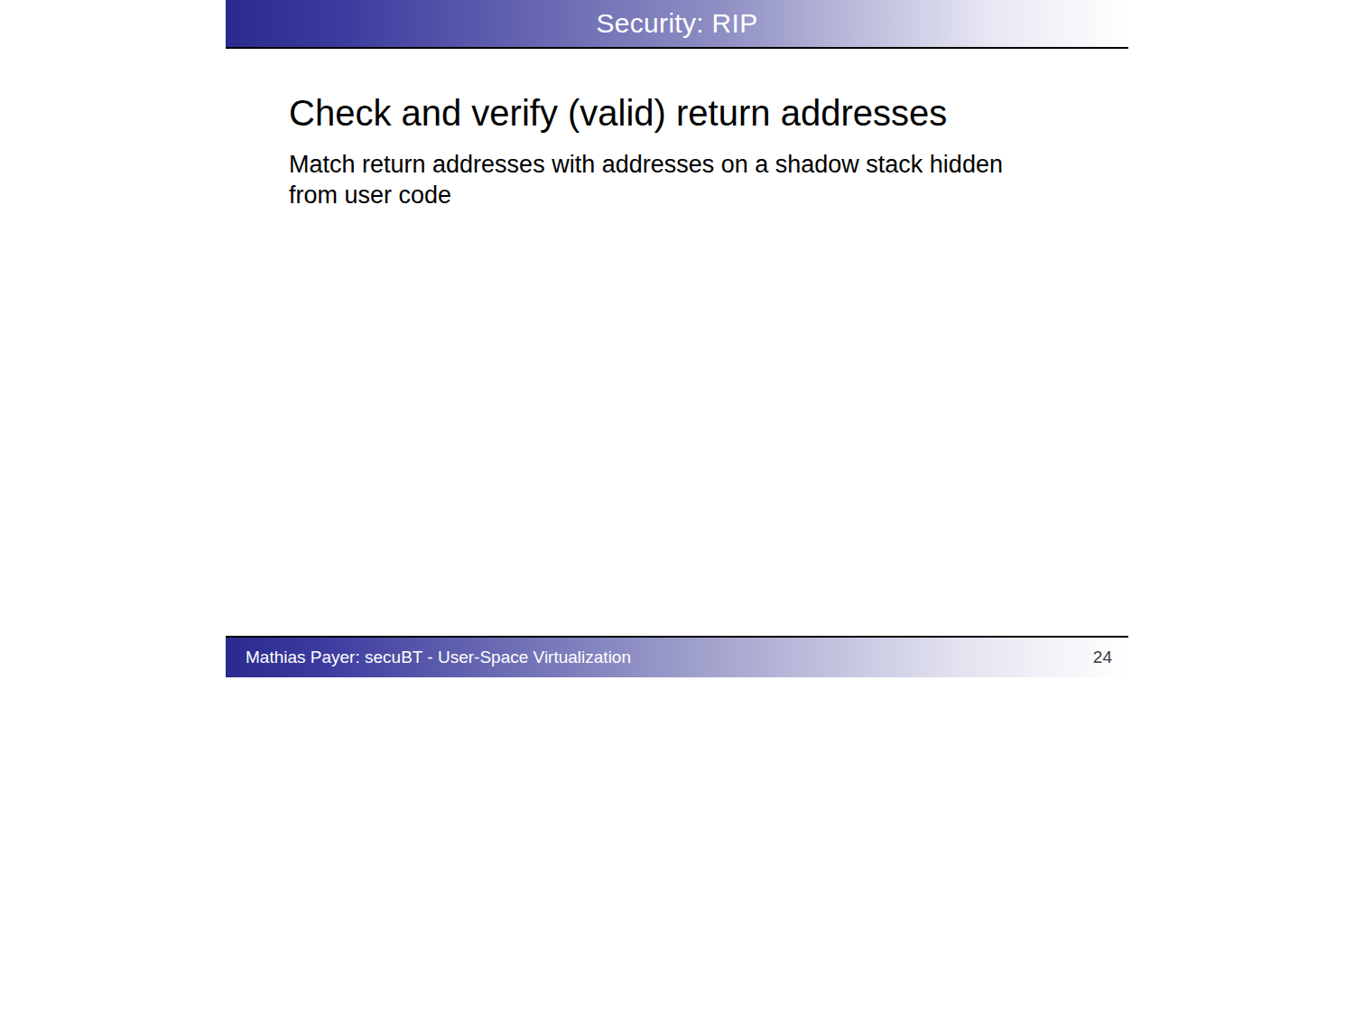Security: RIP
Check and verify (valid) return addresses
Match return addresses with addresses on a shadow stack hidden from user code
Mathias Payer: secuBT - User-Space Virtualization 24